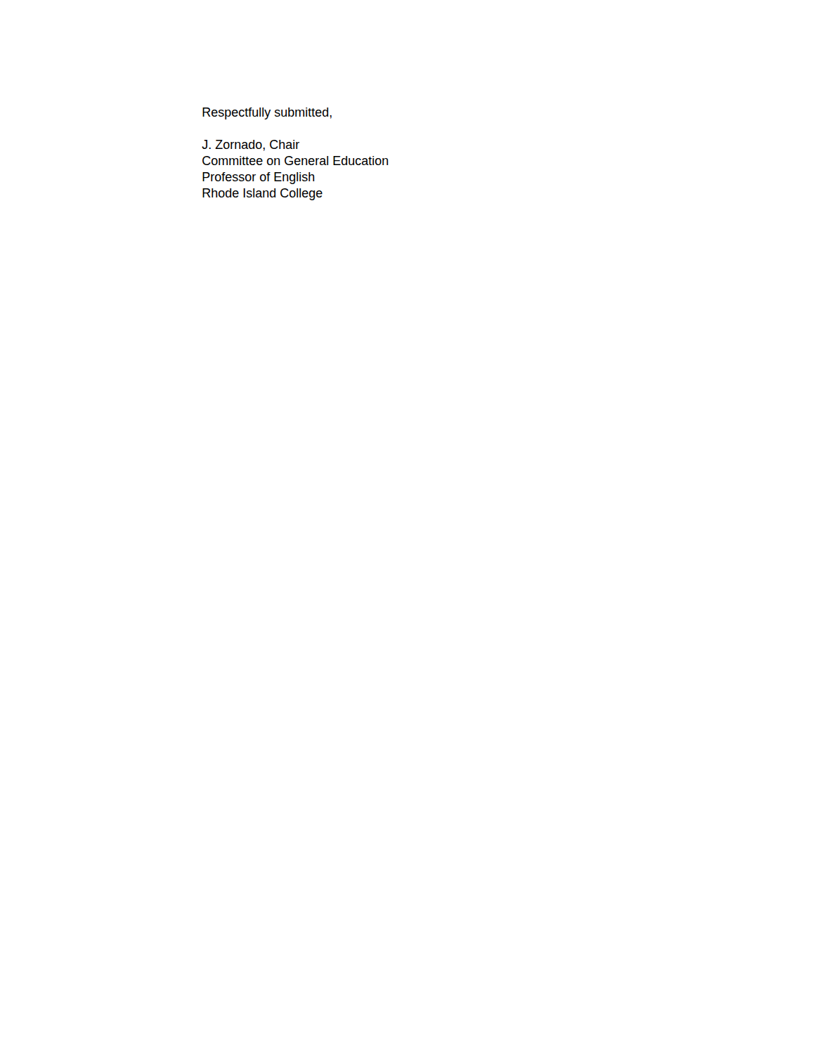Respectfully submitted,
J. Zornado, Chair
Committee on General Education
Professor of English
Rhode Island College